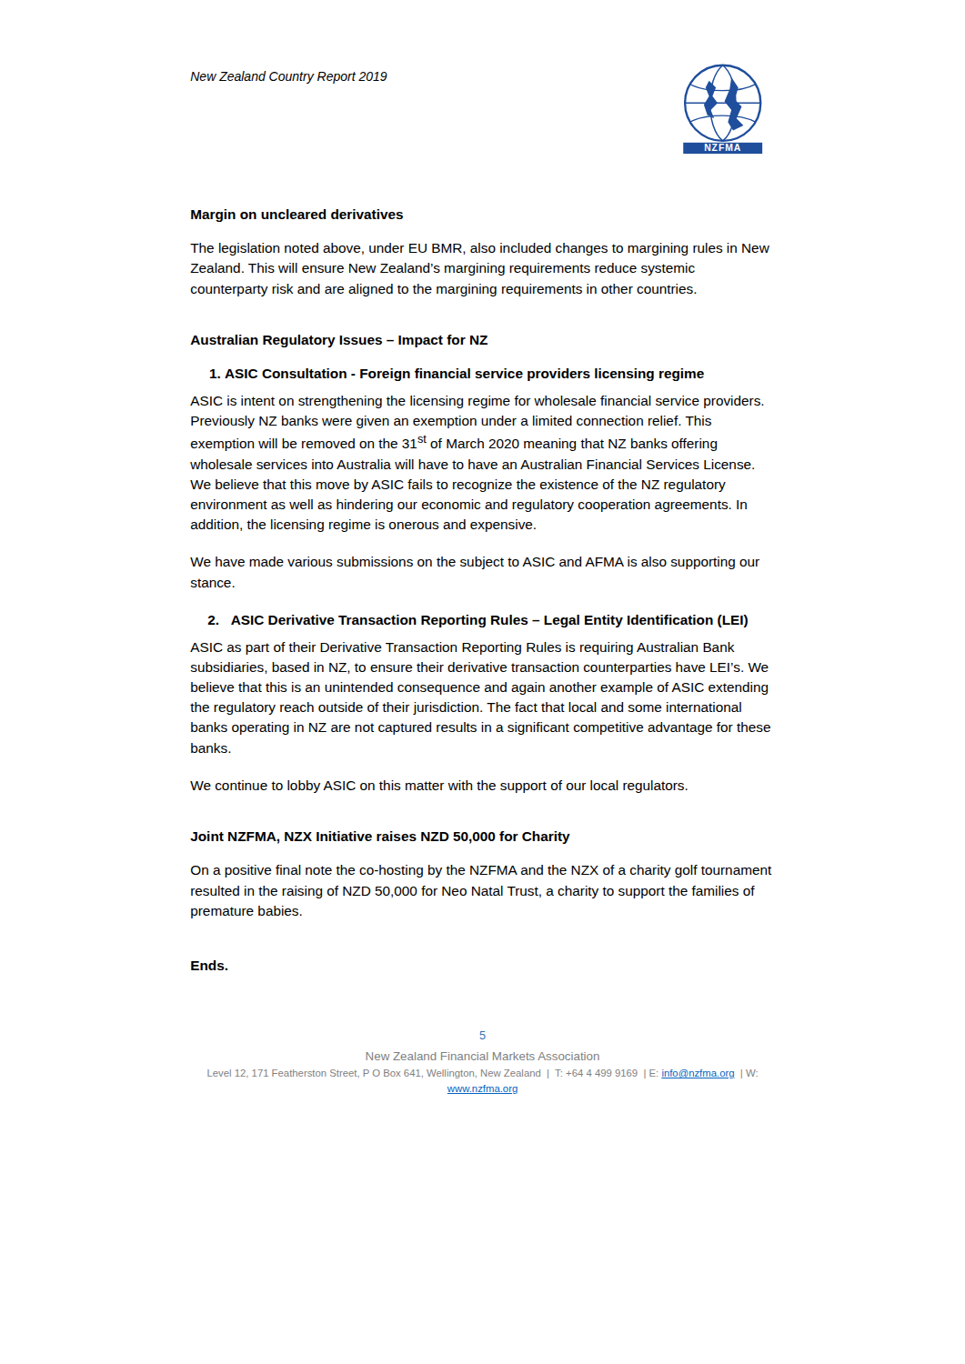New Zealand Country Report 2019
NZFMA
Margin on uncleared derivatives
The legislation noted above, under EU BMR, also included changes to margining rules in New Zealand. This will ensure New Zealand’s margining requirements reduce systemic counterparty risk and are aligned to the margining requirements in other countries.
Australian Regulatory Issues – Impact for NZ
ASIC Consultation - Foreign financial service providers licensing regime
ASIC is intent on strengthening the licensing regime for wholesale financial service providers. Previously NZ banks were given an exemption under a limited connection relief. This exemption will be removed on the 31st of March 2020 meaning that NZ banks offering wholesale services into Australia will have to have an Australian Financial Services License. We believe that this move by ASIC fails to recognize the existence of the NZ regulatory environment as well as hindering our economic and regulatory cooperation agreements. In addition, the licensing regime is onerous and expensive.
We have made various submissions on the subject to ASIC and AFMA is also supporting our stance.
2. ASIC Derivative Transaction Reporting Rules – Legal Entity Identification (LEI)
ASIC as part of their Derivative Transaction Reporting Rules is requiring Australian Bank subsidiaries, based in NZ, to ensure their derivative transaction counterparties have LEI’s. We believe that this is an unintended consequence and again another example of ASIC extending the regulatory reach outside of their jurisdiction. The fact that local and some international banks operating in NZ are not captured results in a significant competitive advantage for these banks.
We continue to lobby ASIC on this matter with the support of our local regulators.
Joint NZFMA, NZX Initiative raises NZD 50,000 for Charity
On a positive final note the co-hosting by the NZFMA and the NZX of a charity golf tournament resulted in the raising of NZD 50,000 for Neo Natal Trust, a charity to support the families of premature babies.
Ends.
5
New Zealand Financial Markets Association
Level 12, 171 Featherston Street, P O Box 641, Wellington, New Zealand | T: +64 4 499 9169 | E: info@nzfma.org | W: www.nzfma.org